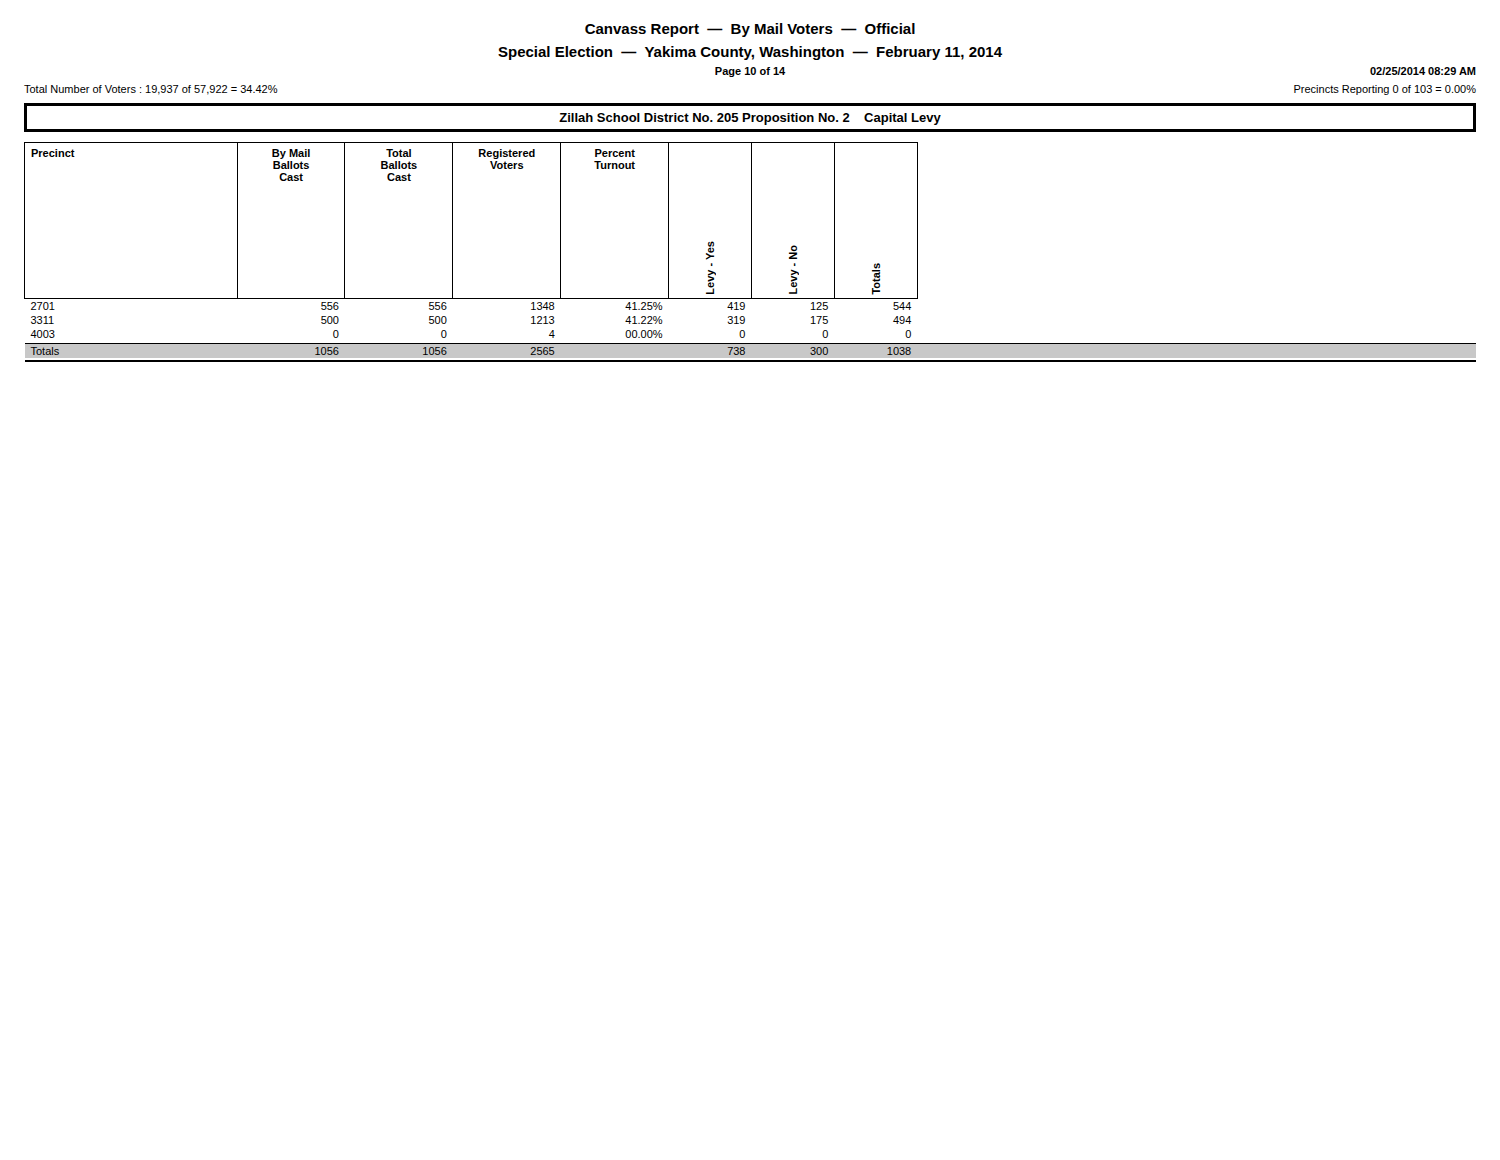Canvass Report — By Mail Voters — Official
Special Election — Yakima County, Washington — February 11, 2014
Page 10 of 14
02/25/2014 08:29 AM
Total Number of Voters : 19,937 of 57,922 = 34.42%
Precincts Reporting 0 of 103 = 0.00%
Zillah School District No. 205 Proposition No. 2 Capital Levy
| Precinct | By Mail Ballots Cast | Total Ballots Cast | Registered Voters | Percent Turnout | Levy - Yes | Levy - No | Totals | |
| --- | --- | --- | --- | --- | --- | --- | --- | --- |
| 2701 | 556 | 556 | 1348 | 41.25% | 419 | 125 | 544 | |
| 3311 | 500 | 500 | 1213 | 41.22% | 319 | 175 | 494 | |
| 4003 | 0 | 0 | 4 | 00.00% | 0 | 0 | 0 | |
| Totals | 1056 | 1056 | 2565 | | 738 | 300 | 1038 | |